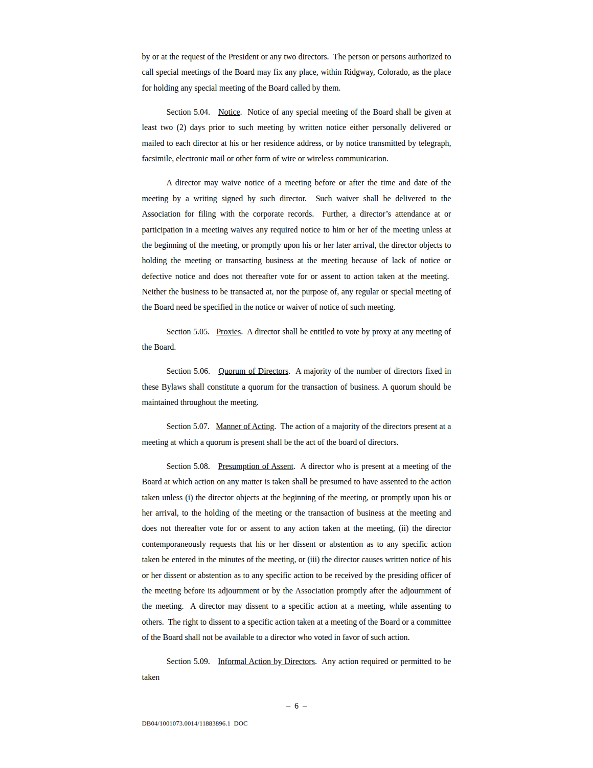by or at the request of the President or any two directors. The person or persons authorized to call special meetings of the Board may fix any place, within Ridgway, Colorado, as the place for holding any special meeting of the Board called by them.
Section 5.04. Notice. Notice of any special meeting of the Board shall be given at least two (2) days prior to such meeting by written notice either personally delivered or mailed to each director at his or her residence address, or by notice transmitted by telegraph, facsimile, electronic mail or other form of wire or wireless communication.
A director may waive notice of a meeting before or after the time and date of the meeting by a writing signed by such director. Such waiver shall be delivered to the Association for filing with the corporate records. Further, a director’s attendance at or participation in a meeting waives any required notice to him or her of the meeting unless at the beginning of the meeting, or promptly upon his or her later arrival, the director objects to holding the meeting or transacting business at the meeting because of lack of notice or defective notice and does not thereafter vote for or assent to action taken at the meeting. Neither the business to be transacted at, nor the purpose of, any regular or special meeting of the Board need be specified in the notice or waiver of notice of such meeting.
Section 5.05. Proxies. A director shall be entitled to vote by proxy at any meeting of the Board.
Section 5.06. Quorum of Directors. A majority of the number of directors fixed in these Bylaws shall constitute a quorum for the transaction of business. A quorum should be maintained throughout the meeting.
Section 5.07. Manner of Acting. The action of a majority of the directors present at a meeting at which a quorum is present shall be the act of the board of directors.
Section 5.08. Presumption of Assent. A director who is present at a meeting of the Board at which action on any matter is taken shall be presumed to have assented to the action taken unless (i) the director objects at the beginning of the meeting, or promptly upon his or her arrival, to the holding of the meeting or the transaction of business at the meeting and does not thereafter vote for or assent to any action taken at the meeting, (ii) the director contemporaneously requests that his or her dissent or abstention as to any specific action taken be entered in the minutes of the meeting, or (iii) the director causes written notice of his or her dissent or abstention as to any specific action to be received by the presiding officer of the meeting before its adjournment or by the Association promptly after the adjournment of the meeting. A director may dissent to a specific action at a meeting, while assenting to others. The right to dissent to a specific action taken at a meeting of the Board or a committee of the Board shall not be available to a director who voted in favor of such action.
Section 5.09. Informal Action by Directors. Any action required or permitted to be taken
– 6 –
DB04/1001073.0014/11883896.1 DOC